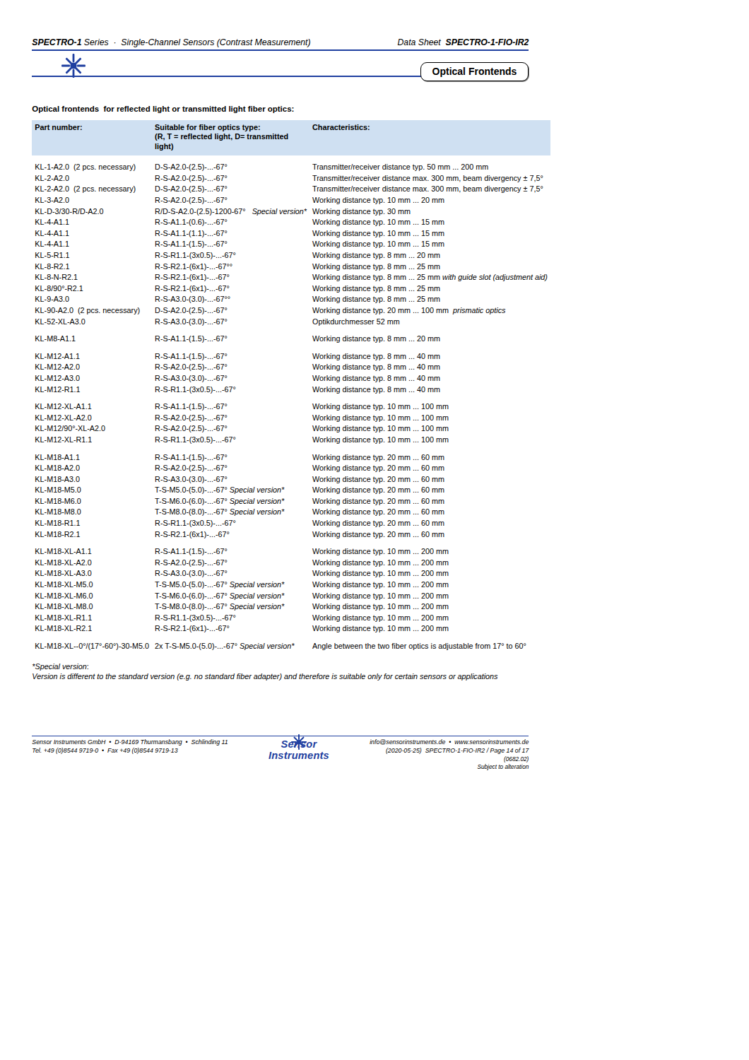SPECTRO-1 Series · Single-Channel Sensors (Contrast Measurement)
Data Sheet SPECTRO-1-FIO-IR2
Optical Frontends
Optical frontends for reflected light or transmitted light fiber optics:
| Part number: | Suitable for fiber optics type: (R, T = reflected light, D= transmitted light) | Characteristics: |
| --- | --- | --- |
| KL-1-A2.0 (2 pcs. necessary) | D-S-A2.0-(2.5)-...-67° | Transmitter/receiver distance typ. 50 mm ... 200 mm |
| KL-2-A2.0 | R-S-A2.0-(2.5)-...-67° | Transmitter/receiver distance max. 300 mm, beam divergency ± 7,5° |
| KL-2-A2.0 (2 pcs. necessary) | D-S-A2.0-(2.5)-...-67° | Transmitter/receiver distance max. 300 mm, beam divergency ± 7,5° |
| KL-3-A2.0 | R-S-A2.0-(2.5)-...-67° | Working distance typ. 10 mm ... 20 mm |
| KL-D-3/30-R/D-A2.0 | R/D-S-A2.0-(2.5)-1200-67° Special version* | Working distance typ. 30 mm |
| KL-4-A1.1 | R-S-A1.1-(0.6)-...-67° | Working distance typ. 10 mm ... 15 mm |
| KL-4-A1.1 | R-S-A1.1-(1.1)-...-67° | Working distance typ. 10 mm ... 15 mm |
| KL-4-A1.1 | R-S-A1.1-(1.5)-...-67° | Working distance typ. 10 mm ... 15 mm |
| KL-5-R1.1 | R-S-R1.1-(3x0.5)-...-67° | Working distance typ. 8 mm ... 20 mm |
| KL-8-R2.1 | R-S-R2.1-(6x1)-...-67°° | Working distance typ. 8 mm ... 25 mm |
| KL-8-N-R2.1 | R-S-R2.1-(6x1)-...-67° | Working distance typ. 8 mm ... 25 mm with guide slot (adjustment aid) |
| KL-8/90°-R2.1 | R-S-R2.1-(6x1)-...-67° | Working distance typ. 8 mm ... 25 mm |
| KL-9-A3.0 | R-S-A3.0-(3.0)-...-67°° | Working distance typ. 8 mm ... 25 mm |
| KL-90-A2.0 (2 pcs. necessary) | D-S-A2.0-(2.5)-...-67° | Working distance typ. 20 mm ... 100 mm prismatic optics |
| KL-52-XL-A3.0 | R-S-A3.0-(3.0)-...-67° | Optikdurchmesser 52 mm |
| KL-M8-A1.1 | R-S-A1.1-(1.5)-...-67° | Working distance typ. 8 mm ... 20 mm |
| KL-M12-A1.1 | R-S-A1.1-(1.5)-...-67° | Working distance typ. 8 mm ... 40 mm |
| KL-M12-A2.0 | R-S-A2.0-(2.5)-...-67° | Working distance typ. 8 mm ... 40 mm |
| KL-M12-A3.0 | R-S-A3.0-(3.0)-...-67° | Working distance typ. 8 mm ... 40 mm |
| KL-M12-R1.1 | R-S-R1.1-(3x0.5)-...-67° | Working distance typ. 8 mm ... 40 mm |
| KL-M12-XL-A1.1 | R-S-A1.1-(1.5)-...-67° | Working distance typ. 10 mm ... 100 mm |
| KL-M12-XL-A2.0 | R-S-A2.0-(2.5)-...-67° | Working distance typ. 10 mm ... 100 mm |
| KL-M12/90°-XL-A2.0 | R-S-A2.0-(2.5)-...-67° | Working distance typ. 10 mm ... 100 mm |
| KL-M12-XL-R1.1 | R-S-R1.1-(3x0.5)-...-67° | Working distance typ. 10 mm ... 100 mm |
| KL-M18-A1.1 | R-S-A1.1-(1.5)-...-67° | Working distance typ. 20 mm ... 60 mm |
| KL-M18-A2.0 | R-S-A2.0-(2.5)-...-67° | Working distance typ. 20 mm ... 60 mm |
| KL-M18-A3.0 | R-S-A3.0-(3.0)-...-67° | Working distance typ. 20 mm ... 60 mm |
| KL-M18-M5.0 | T-S-M5.0-(5.0)-...-67° Special version* | Working distance typ. 20 mm ... 60 mm |
| KL-M18-M6.0 | T-S-M6.0-(6.0)-...-67° Special version* | Working distance typ. 20 mm ... 60 mm |
| KL-M18-M8.0 | T-S-M8.0-(8.0)-...-67° Special version* | Working distance typ. 20 mm ... 60 mm |
| KL-M18-R1.1 | R-S-R1.1-(3x0.5)-...-67° | Working distance typ. 20 mm ... 60 mm |
| KL-M18-R2.1 | R-S-R2.1-(6x1)-...-67° | Working distance typ. 20 mm ... 60 mm |
| KL-M18-XL-A1.1 | R-S-A1.1-(1.5)-...-67° | Working distance typ. 10 mm ... 200 mm |
| KL-M18-XL-A2.0 | R-S-A2.0-(2.5)-...-67° | Working distance typ. 10 mm ... 200 mm |
| KL-M18-XL-A3.0 | R-S-A3.0-(3.0)-...-67° | Working distance typ. 10 mm ... 200 mm |
| KL-M18-XL-M5.0 | T-S-M5.0-(5.0)-...-67° Special version* | Working distance typ. 10 mm ... 200 mm |
| KL-M18-XL-M6.0 | T-S-M6.0-(6.0)-...-67° Special version* | Working distance typ. 10 mm ... 200 mm |
| KL-M18-XL-M8.0 | T-S-M8.0-(8.0)-...-67° Special version* | Working distance typ. 10 mm ... 200 mm |
| KL-M18-XL-R1.1 | R-S-R1.1-(3x0.5)-...-67° | Working distance typ. 10 mm ... 200 mm |
| KL-M18-XL-R2.1 | R-S-R2.1-(6x1)-...-67° | Working distance typ. 10 mm ... 200 mm |
| KL-M18-XL--0°/(17°-60°)-30-M5.0 | 2x T-S-M5.0-(5.0)-...-67° Special version* | Angle between the two fiber optics is adjustable from 17° to 60° |
*Special version:
Version is different to the standard version (e.g. no standard fiber adapter) and therefore is suitable only for certain sensors or applications
Sensor Instruments GmbH • D-94169 Thurmansbang • Schlinding 11
Tel. +49 (0)8544 9719-0 • Fax +49 (0)8544 9719-13
Sensor
Instruments
info@sensorinstruments.de • www.sensorinstruments.de
(2020-05-25) SPECTRO-1-FIO-IR2 / Page 14 of 17
(0682.02)
Subject to alteration